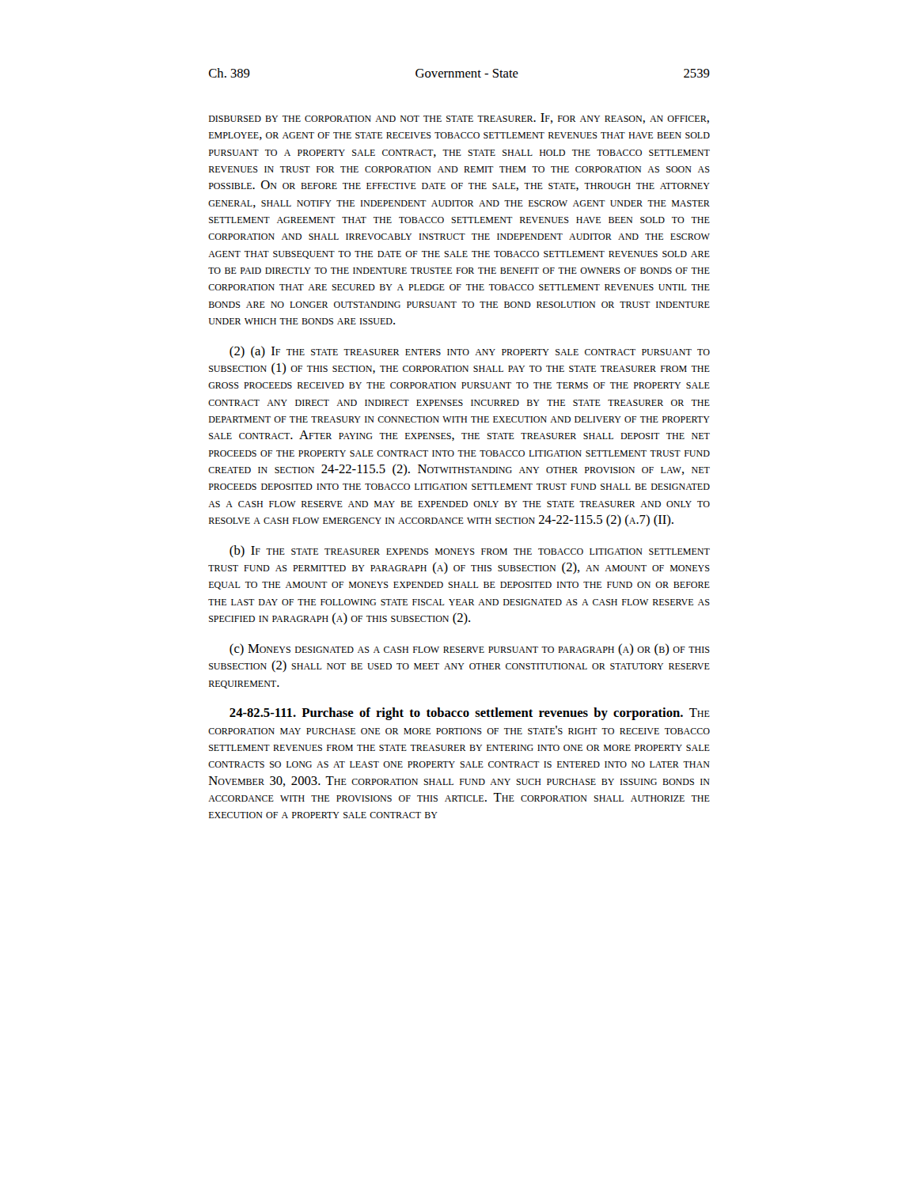Ch. 389 Government - State 2539
disbursed by the corporation and not the state treasurer. If, for any reason, an officer, employee, or agent of the state receives tobacco settlement revenues that have been sold pursuant to a property sale contract, the state shall hold the tobacco settlement revenues in trust for the corporation and remit them to the corporation as soon as possible. On or before the effective date of the sale, the state, through the attorney general, shall notify the independent auditor and the escrow agent under the master settlement agreement that the tobacco settlement revenues have been sold to the corporation and shall irrevocably instruct the independent auditor and the escrow agent that subsequent to the date of the sale the tobacco settlement revenues sold are to be paid directly to the indenture trustee for the benefit of the owners of bonds of the corporation that are secured by a pledge of the tobacco settlement revenues until the bonds are no longer outstanding pursuant to the bond resolution or trust indenture under which the bonds are issued.
(2) (a) If the state treasurer enters into any property sale contract pursuant to subsection (1) of this section, the corporation shall pay to the state treasurer from the gross proceeds received by the corporation pursuant to the terms of the property sale contract any direct and indirect expenses incurred by the state treasurer or the department of the treasury in connection with the execution and delivery of the property sale contract. After paying the expenses, the state treasurer shall deposit the net proceeds of the property sale contract into the tobacco litigation settlement trust fund created in section 24-22-115.5 (2). Notwithstanding any other provision of law, net proceeds deposited into the tobacco litigation settlement trust fund shall be designated as a cash flow reserve and may be expended only by the state treasurer and only to resolve a cash flow emergency in accordance with section 24-22-115.5 (2) (a.7) (II).
(b) If the state treasurer expends moneys from the tobacco litigation settlement trust fund as permitted by paragraph (a) of this subsection (2), an amount of moneys equal to the amount of moneys expended shall be deposited into the fund on or before the last day of the following state fiscal year and designated as a cash flow reserve as specified in paragraph (a) of this subsection (2).
(c) Moneys designated as a cash flow reserve pursuant to paragraph (a) or (b) of this subsection (2) shall not be used to meet any other constitutional or statutory reserve requirement.
24-82.5-111. Purchase of right to tobacco settlement revenues by corporation. The corporation may purchase one or more portions of the state's right to receive tobacco settlement revenues from the state treasurer by entering into one or more property sale contracts so long as at least one property sale contract is entered into no later than November 30, 2003. The corporation shall fund any such purchase by issuing bonds in accordance with the provisions of this article. The corporation shall authorize the execution of a property sale contract by